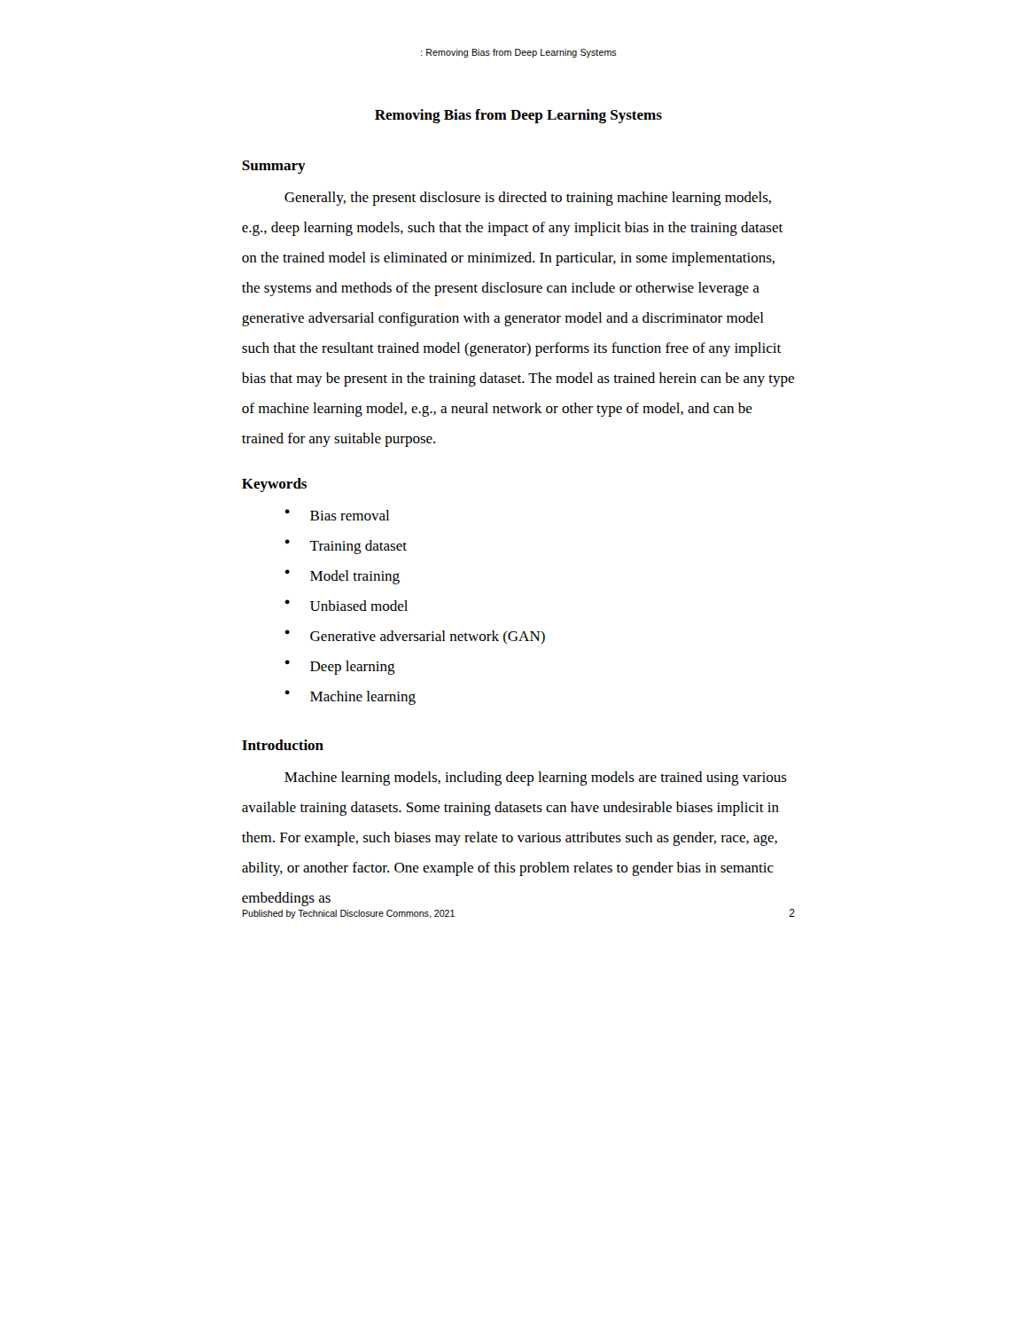: Removing Bias from Deep Learning Systems
Removing Bias from Deep Learning Systems
Summary
Generally, the present disclosure is directed to training machine learning models, e.g., deep learning models, such that the impact of any implicit bias in the training dataset on the trained model is eliminated or minimized. In particular, in some implementations, the systems and methods of the present disclosure can include or otherwise leverage a generative adversarial configuration with a generator model and a discriminator model such that the resultant trained model (generator) performs its function free of any implicit bias that may be present in the training dataset. The model as trained herein can be any type of machine learning model, e.g., a neural network or other type of model, and can be trained for any suitable purpose.
Keywords
Bias removal
Training dataset
Model training
Unbiased model
Generative adversarial network (GAN)
Deep learning
Machine learning
Introduction
Machine learning models, including deep learning models are trained using various available training datasets. Some training datasets can have undesirable biases implicit in them. For example, such biases may relate to various attributes such as gender, race, age, ability, or another factor. One example of this problem relates to gender bias in semantic embeddings as
Published by Technical Disclosure Commons, 2021 2